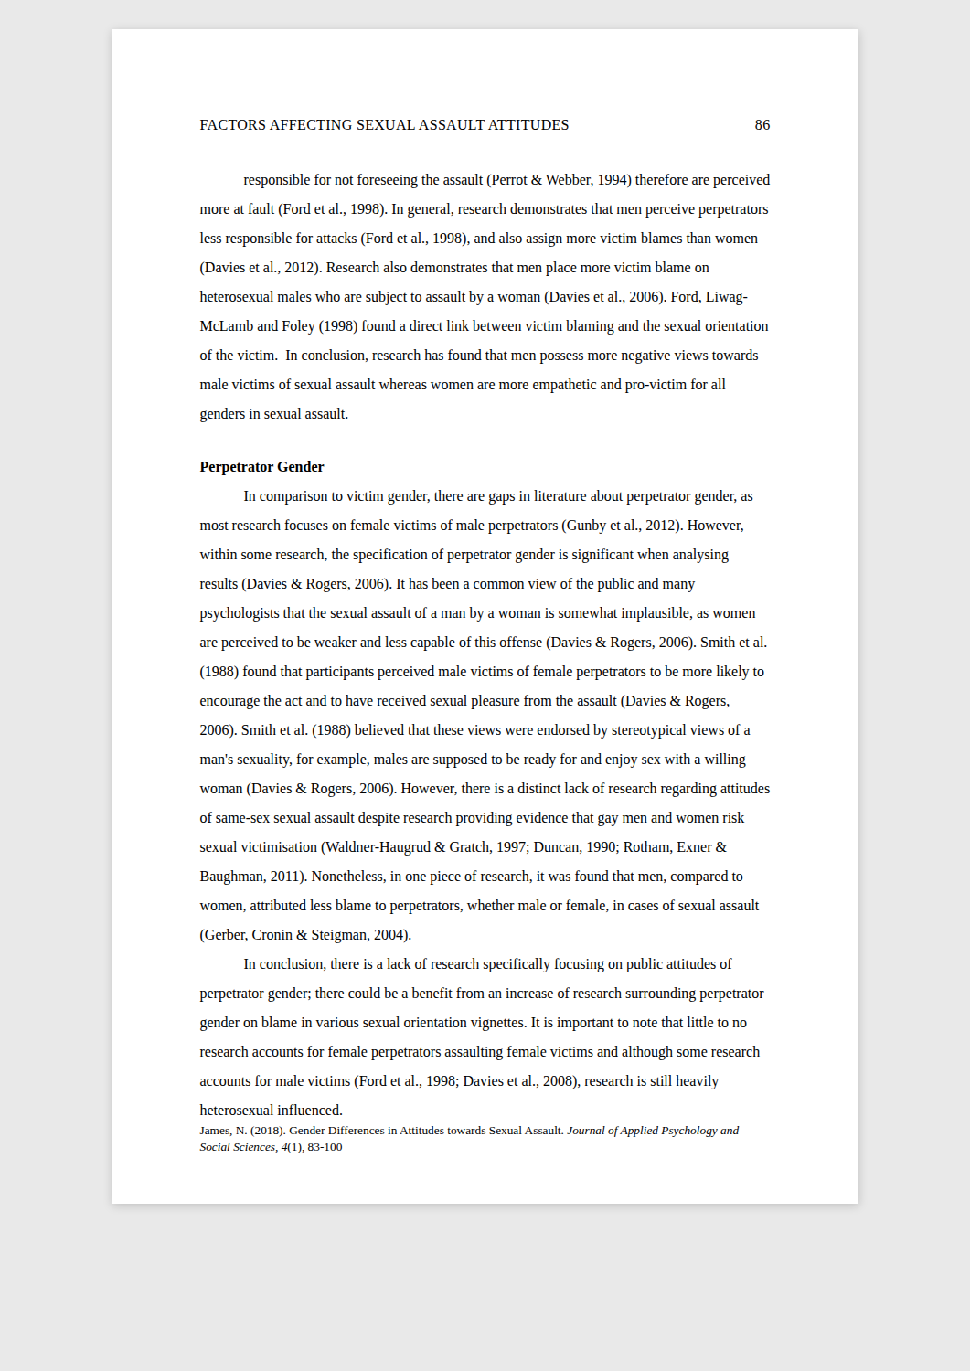Factors Affecting Sexual Assault Attitudes 86
responsible for not foreseeing the assault (Perrot & Webber, 1994) therefore are perceived more at fault (Ford et al., 1998). In general, research demonstrates that men perceive perpetrators less responsible for attacks (Ford et al., 1998), and also assign more victim blames than women (Davies et al., 2012). Research also demonstrates that men place more victim blame on heterosexual males who are subject to assault by a woman (Davies et al., 2006). Ford, Liwag-McLamb and Foley (1998) found a direct link between victim blaming and the sexual orientation of the victim. In conclusion, research has found that men possess more negative views towards male victims of sexual assault whereas women are more empathetic and pro-victim for all genders in sexual assault.
Perpetrator Gender
In comparison to victim gender, there are gaps in literature about perpetrator gender, as most research focuses on female victims of male perpetrators (Gunby et al., 2012). However, within some research, the specification of perpetrator gender is significant when analysing results (Davies & Rogers, 2006). It has been a common view of the public and many psychologists that the sexual assault of a man by a woman is somewhat implausible, as women are perceived to be weaker and less capable of this offense (Davies & Rogers, 2006). Smith et al. (1988) found that participants perceived male victims of female perpetrators to be more likely to encourage the act and to have received sexual pleasure from the assault (Davies & Rogers, 2006). Smith et al. (1988) believed that these views were endorsed by stereotypical views of a man's sexuality, for example, males are supposed to be ready for and enjoy sex with a willing woman (Davies & Rogers, 2006). However, there is a distinct lack of research regarding attitudes of same-sex sexual assault despite research providing evidence that gay men and women risk sexual victimisation (Waldner-Haugrud & Gratch, 1997; Duncan, 1990; Rotham, Exner & Baughman, 2011). Nonetheless, in one piece of research, it was found that men, compared to women, attributed less blame to perpetrators, whether male or female, in cases of sexual assault (Gerber, Cronin & Steigman, 2004).
In conclusion, there is a lack of research specifically focusing on public attitudes of perpetrator gender; there could be a benefit from an increase of research surrounding perpetrator gender on blame in various sexual orientation vignettes. It is important to note that little to no research accounts for female perpetrators assaulting female victims and although some research accounts for male victims (Ford et al., 1998; Davies et al., 2008), research is still heavily heterosexual influenced.
James, N. (2018). Gender Differences in Attitudes towards Sexual Assault. Journal of Applied Psychology and Social Sciences, 4(1), 83-100